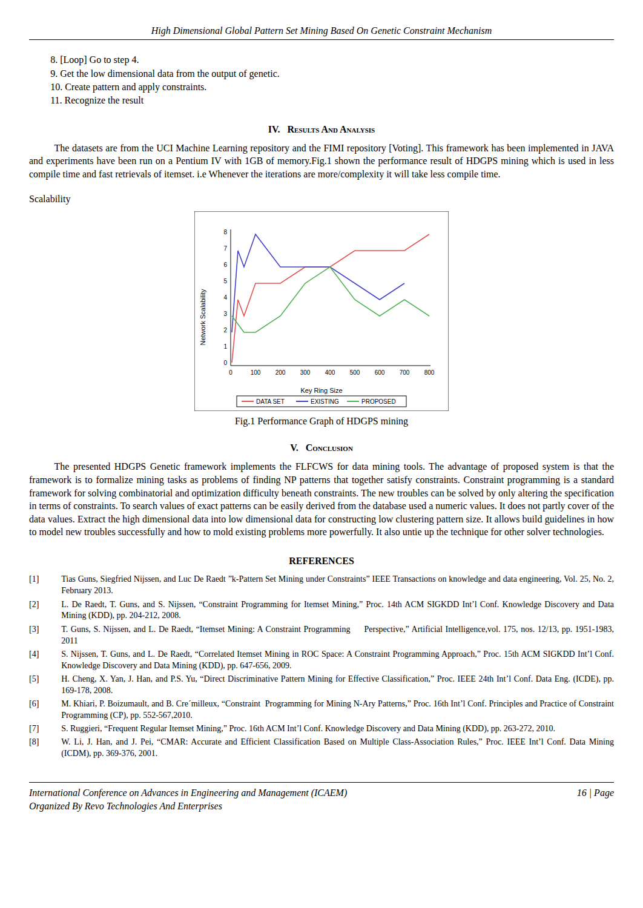High Dimensional Global Pattern Set Mining Based On Genetic Constraint Mechanism
8. [Loop] Go to step 4.
9. Get the low dimensional data from the output of genetic.
10. Create pattern and apply constraints.
11. Recognize the result
IV. Results And Analysis
The datasets are from the UCI Machine Learning repository and the FIMI repository [Voting]. This framework has been implemented in JAVA and experiments have been run on a Pentium IV with 1GB of memory.Fig.1 shown the performance result of HDGPS mining which is used in less compile time and fast retrievals of itemset. i.e Whenever the iterations are more/complexity it will take less compile time.
Scalability
Fig.1 Performance Graph of HDGPS mining
V. Conclusion
The presented HDGPS Genetic framework implements the FLFCWS for data mining tools. The advantage of proposed system is that the framework is to formalize mining tasks as problems of finding NP patterns that together satisfy constraints. Constraint programming is a standard framework for solving combinatorial and optimization difficulty beneath constraints. The new troubles can be solved by only altering the specification in terms of constraints. To search values of exact patterns can be easily derived from the database used a numeric values. It does not partly cover of the data values. Extract the high dimensional data into low dimensional data for constructing low clustering pattern size. It allows build guidelines in how to model new troubles successfully and how to mold existing problems more powerfully. It also untie up the technique for other solver technologies.
REFERENCES
| [1] | Tias Guns, Siegfried Nijssen, and Luc De Raedt ”k-Pattern Set Mining under Constraints” IEEE Transactions on knowledge and data engineering, Vol. 25, No. 2, February 2013. |
| [2] | L. De Raedt, T. Guns, and S. Nijssen, “Constraint Programming for Itemset Mining,” Proc. 14th ACM SIGKDD Int’l Conf. Knowledge Discovery and Data Mining (KDD), pp. 204-212, 2008. |
| [3] | T. Guns, S. Nijssen, and L. De Raedt, “Itemset Mining: A Constraint Programming Perspective,” Artificial Intelligence,vol. 175, nos. 12/13, pp. 1951-1983, 2011 |
| [4] | S. Nijssen, T. Guns, and L. De Raedt, “Correlated Itemset Mining in ROC Space: A Constraint Programming Approach,” Proc. 15th ACM SIGKDD Int’l Conf. Knowledge Discovery and Data Mining (KDD), pp. 647-656, 2009. |
| [5] | H. Cheng, X. Yan, J. Han, and P.S. Yu, “Direct Discriminative Pattern Mining for Effective Classification,” Proc. IEEE 24th Int’l Conf. Data Eng. (ICDE), pp. 169-178, 2008. |
| [6] | M. Khiari, P. Boizumault, and B. Cre´milleux, “Constraint Programming for Mining N-Ary Patterns,” Proc. 16th Int’l Conf. Principles and Practice of Constraint Programming (CP), pp. 552-567,2010. |
| [7] | S. Ruggieri, “Frequent Regular Itemset Mining,” Proc. 16th ACM Int’l Conf. Knowledge Discovery and Data Mining (KDD), pp. 263-272, 2010. |
| [8] | W. Li, J. Han, and J. Pei, “CMAR: Accurate and Efficient Classification Based on Multiple Class-Association Rules,” Proc. IEEE Int’l Conf. Data Mining (ICDM), pp. 369-376, 2001. |
International Conference on Advances in Engineering and Management (ICAEM)
Organized By Revo Technologies And Enterprises
16 | Page